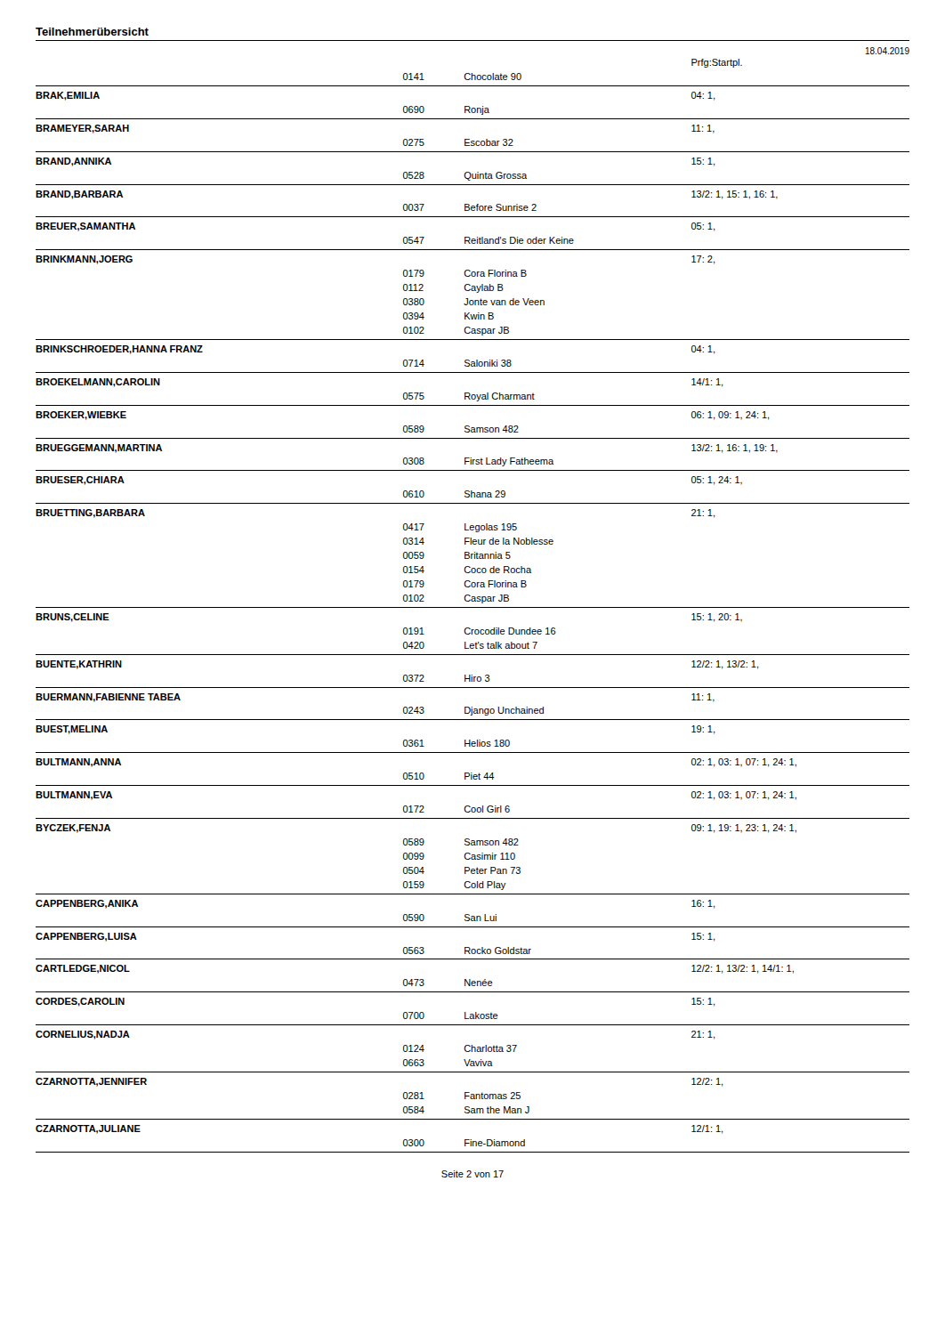Teilnehmerübersicht
18.04.2019
| | | | Prfg:Startpl. |
| | 0141 | Chocolate 90 | |
| BRAK,EMILIA | | | 04: 1, |
| | 0690 | Ronja | |
| BRAMEYER,SARAH | | | 11: 1, |
| | 0275 | Escobar 32 | |
| BRAND,ANNIKA | | | 15: 1, |
| | 0528 | Quinta Grossa | |
| BRAND,BARBARA | | | 13/2: 1, 15: 1, 16: 1, |
| | 0037 | Before Sunrise 2 | |
| BREUER,SAMANTHA | | | 05: 1, |
| | 0547 | Reitland's Die oder Keine | |
| BRINKMANN,JOERG | | | 17: 2, |
| | 0179 | Cora Florina B | |
| | 0112 | Caylab B | |
| | 0380 | Jonte van de Veen | |
| | 0394 | Kwin B | |
| | 0102 | Caspar JB | |
| BRINKSCHROEDER,HANNA FRANZ | | | 04: 1, |
| | 0714 | Saloniki 38 | |
| BROEKELMANN,CAROLIN | | | 14/1: 1, |
| | 0575 | Royal Charmant | |
| BROEKER,WIEBKE | | | 06: 1, 09: 1, 24: 1, |
| | 0589 | Samson 482 | |
| BRUEGGEMANN,MARTINA | | | 13/2: 1, 16: 1, 19: 1, |
| | 0308 | First Lady Fatheema | |
| BRUESER,CHIARA | | | 05: 1, 24: 1, |
| | 0610 | Shana 29 | |
| BRUETTING,BARBARA | | | 21: 1, |
| | 0417 | Legolas 195 | |
| | 0314 | Fleur de la Noblesse | |
| | 0059 | Britannia 5 | |
| | 0154 | Coco de Rocha | |
| | 0179 | Cora Florina B | |
| | 0102 | Caspar JB | |
| BRUNS,CELINE | | | 15: 1, 20: 1, |
| | 0191 | Crocodile Dundee 16 | |
| | 0420 | Let's talk about 7 | |
| BUENTE,KATHRIN | | | 12/2: 1, 13/2: 1, |
| | 0372 | Hiro 3 | |
| BUERMANN,FABIENNE TABEA | | | 11: 1, |
| | 0243 | Django Unchained | |
| BUEST,MELINA | | | 19: 1, |
| | 0361 | Helios 180 | |
| BULTMANN,ANNA | | | 02: 1, 03: 1, 07: 1, 24: 1, |
| | 0510 | Piet 44 | |
| BULTMANN,EVA | | | 02: 1, 03: 1, 07: 1, 24: 1, |
| | 0172 | Cool Girl 6 | |
| BYCZEK,FENJA | | | 09: 1, 19: 1, 23: 1, 24: 1, |
| | 0589 | Samson 482 | |
| | 0099 | Casimir 110 | |
| | 0504 | Peter Pan 73 | |
| | 0159 | Cold Play | |
| CAPPENBERG,ANIKA | | | 16: 1, |
| | 0590 | San Lui | |
| CAPPENBERG,LUISA | | | 15: 1, |
| | 0563 | Rocko Goldstar | |
| CARTLEDGE,NICOL | | | 12/2: 1, 13/2: 1, 14/1: 1, |
| | 0473 | Nenée | |
| CORDES,CAROLIN | | | 15: 1, |
| | 0700 | Lakoste | |
| CORNELIUS,NADJA | | | 21: 1, |
| | 0124 | Charlotta 37 | |
| | 0663 | Vaviva | |
| CZARNOTTA,JENNIFER | | | 12/2: 1, |
| | 0281 | Fantomas 25 | |
| | 0584 | Sam the Man J | |
| CZARNOTTA,JULIANE | | | 12/1: 1, |
| | 0300 | Fine-Diamond | |
Seite 2 von 17